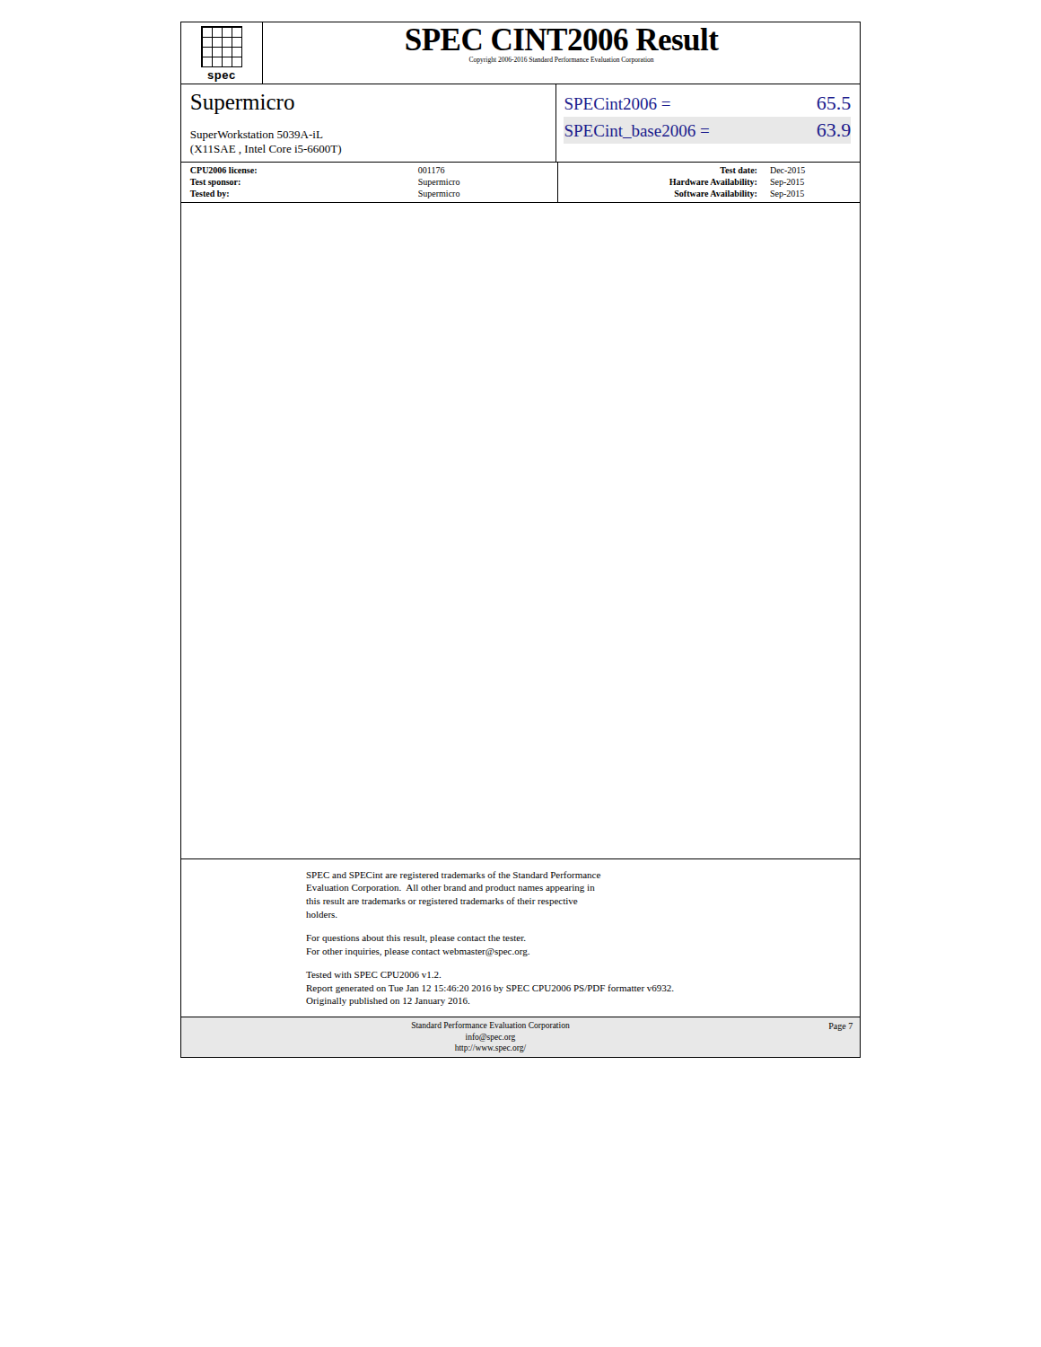spec
SPEC CINT2006 Result
Copyright 2006-2016 Standard Performance Evaluation Corporation
Supermicro
SuperWorkstation 5039A-iL
(X11SAE , Intel Core i5-6600T)
SPECint2006 = 65.5
SPECint_base2006 = 63.9
| CPU2006 license: | 001176 |
| Test sponsor: | Supermicro |
| Tested by: | Supermicro |
| Test date: | Dec-2015 |
| Hardware Availability: | Sep-2015 |
| Software Availability: | Sep-2015 |
SPEC and SPECint are registered trademarks of the Standard Performance
Evaluation Corporation. All other brand and product names appearing in
this result are trademarks or registered trademarks of their respective
holders.
For questions about this result, please contact the tester.
For other inquiries, please contact webmaster@spec.org.
Tested with SPEC CPU2006 v1.2.
Report generated on Tue Jan 12 15:46:20 2016 by SPEC CPU2006 PS/PDF formatter v6932.
Originally published on 12 January 2016.
Standard Performance Evaluation Corporation
info@spec.org
http://www.spec.org/
Page 7